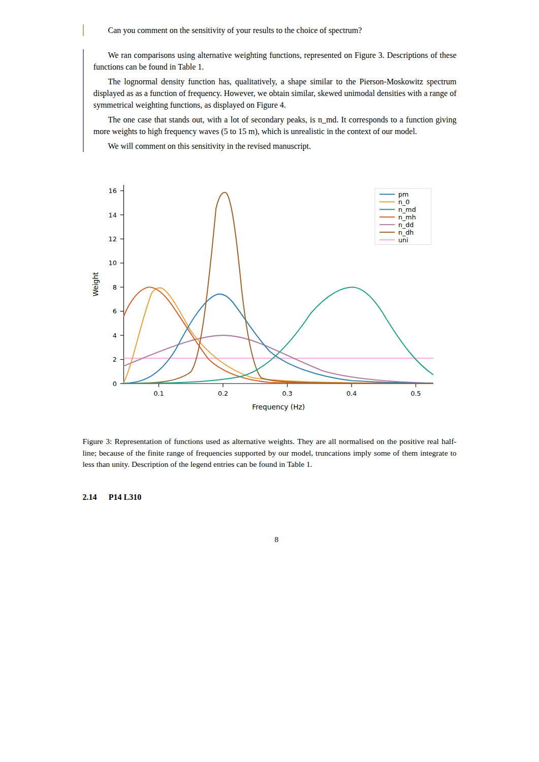Can you comment on the sensitivity of your results to the choice of spectrum?
We ran comparisons using alternative weighting functions, represented on Figure 3. Descriptions of these functions can be found in Table 1.
The lognormal density function has, qualitatively, a shape similar to the Pierson-Moskowitz spectrum displayed as as a function of frequency. However, we obtain similar, skewed unimodal densities with a range of symmetrical weighting functions, as displayed on Figure 4.
The one case that stands out, with a lot of secondary peaks, is n_md. It corresponds to a function giving more weights to high frequency waves (5 to 15 m), which is unrealistic in the context of our model.
We will comment on this sensitivity in the revised manuscript.
0 2 4 6 8 10 12 14 16 0.1 0.2 0.3 0.4 0.5 Frequency (Hz) Weight pm n_0 n_md n_mh n_dd n_dh uni
Figure 3: Representation of functions used as alternative weights. They are all normalised on the positive real half-line; because of the finite range of frequencies supported by our model, truncations imply some of them integrate to less than unity. Description of the legend entries can be found in Table 1.
2.14 P14 L310
8